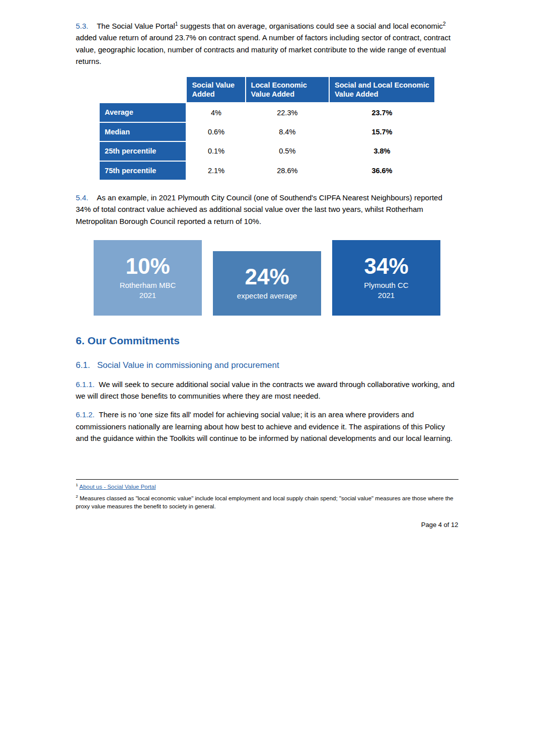5.3. The Social Value Portal1 suggests that on average, organisations could see a social and local economic2 added value return of around 23.7% on contract spend. A number of factors including sector of contract, contract value, geographic location, number of contracts and maturity of market contribute to the wide range of eventual returns.
| | Social Value Added | Local Economic Value Added | Social and Local Economic Value Added |
| --- | --- | --- | --- |
| Average | 4% | 22.3% | 23.7% |
| Median | 0.6% | 8.4% | 15.7% |
| 25th percentile | 0.1% | 0.5% | 3.8% |
| 75th percentile | 2.1% | 28.6% | 36.6% |
5.4. As an example, in 2021 Plymouth City Council (one of Southend's CIPFA Nearest Neighbours) reported 34% of total contract value achieved as additional social value over the last two years, whilst Rotherham Metropolitan Borough Council reported a return of 10%.
10%
Rotherham MBC
2021
24%
expected average
34%
Plymouth CC
2021
6. Our Commitments
6.1. Social Value in commissioning and procurement
6.1.1. We will seek to secure additional social value in the contracts we award through collaborative working, and we will direct those benefits to communities where they are most needed.
6.1.2. There is no 'one size fits all' model for achieving social value; it is an area where providers and commissioners nationally are learning about how best to achieve and evidence it. The aspirations of this Policy and the guidance within the Toolkits will continue to be informed by national developments and our local learning.
1 About us - Social Value Portal
2 Measures classed as "local economic value" include local employment and local supply chain spend; "social value" measures are those where the proxy value measures the benefit to society in general.
Page 4 of 12